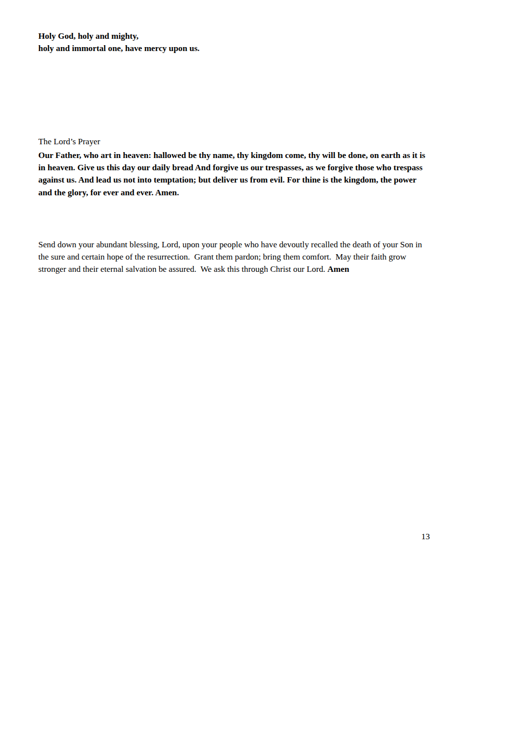Holy God, holy and mighty,
holy and immortal one, have mercy upon us.
The Lord’s Prayer
Our Father, who art in heaven: hallowed be thy name, thy kingdom come, thy will be done, on earth as it is in heaven. Give us this day our daily bread And forgive us our trespasses, as we forgive those who trespass against us. And lead us not into temptation; but deliver us from evil. For thine is the kingdom, the power and the glory, for ever and ever. Amen.
Send down your abundant blessing, Lord, upon your people who have devoutly recalled the death of your Son in the sure and certain hope of the resurrection. Grant them pardon; bring them comfort. May their faith grow stronger and their eternal salvation be assured. We ask this through Christ our Lord. Amen
13